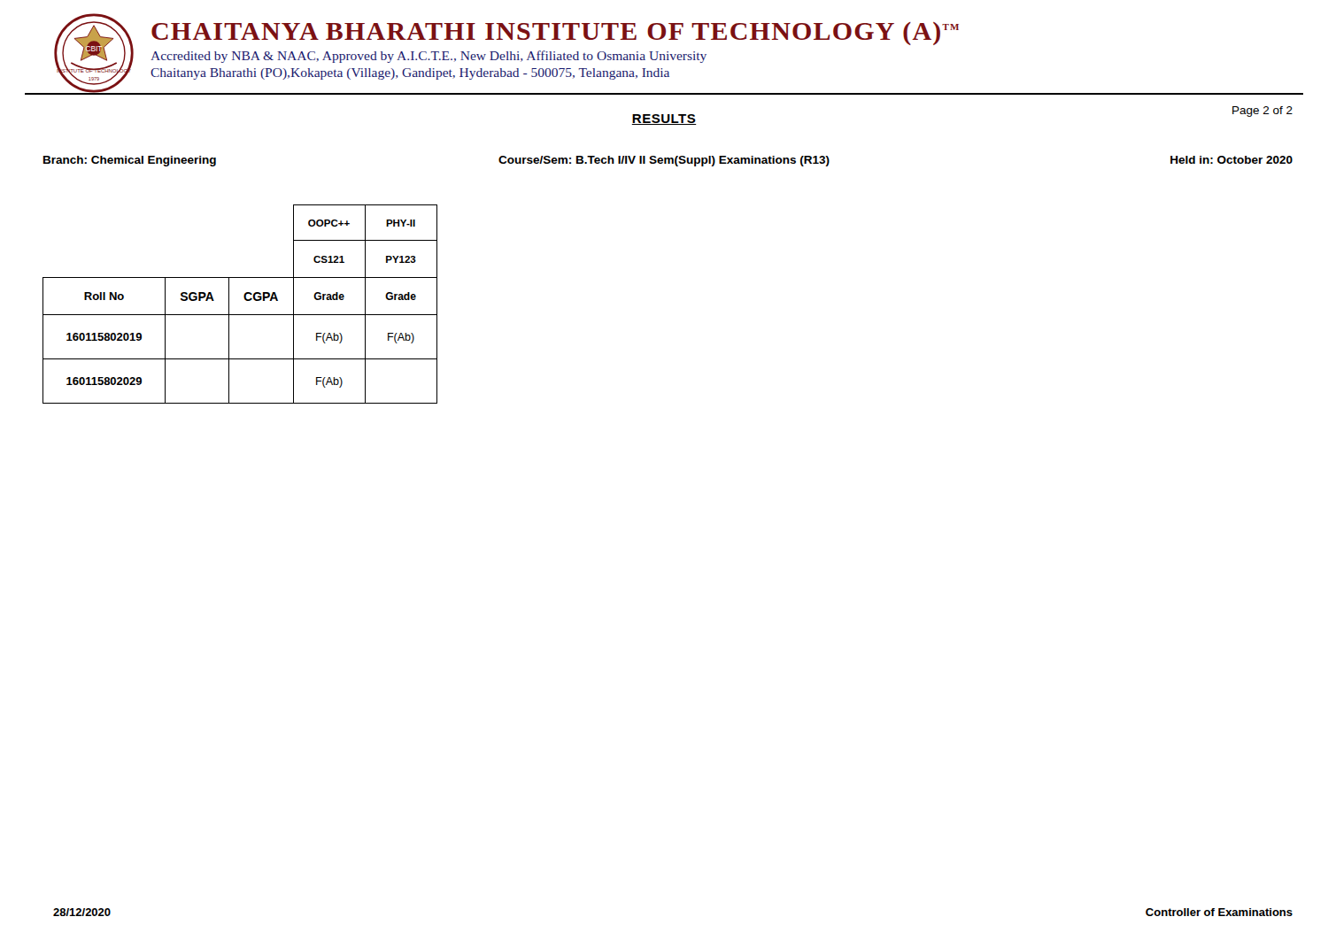CBIT INSTITUTE OF TECHNOLOGY 1979
CHAITANYA BHARATHI INSTITUTE OF TECHNOLOGY (A)TM
Accredited by NBA & NAAC, Approved by A.I.C.T.E., New Delhi, Affiliated to Osmania University
Chaitanya Bharathi (PO),Kokapeta (Village), Gandipet, Hyderabad - 500075, Telangana, India
RESULTS
Page 2 of 2
Branch: Chemical Engineering
Course/Sem: B.Tech I/IV II Sem(Suppl) Examinations (R13)
Held in: October 2020
| | | | OOPC++ | PHY-II |
| | | | CS121 | PY123 |
| Roll No | SGPA | CGPA | Grade | Grade |
| 160115802019 | | | F(Ab) | F(Ab) |
| 160115802029 | | | F(Ab) | |
28/12/2020
Controller of Examinations